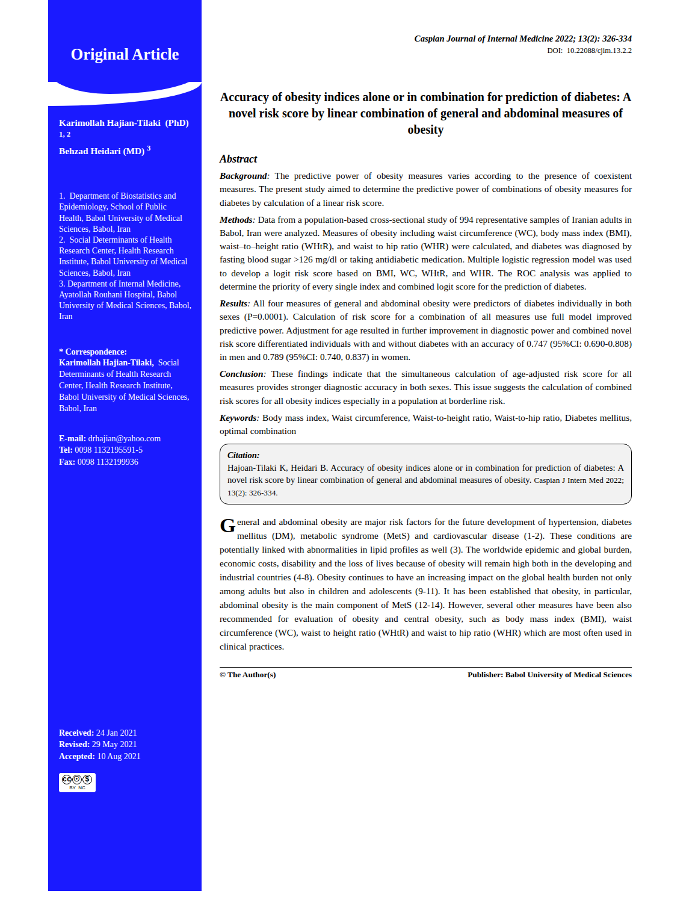Original Article
Karimollah Hajian-Tilaki (PhD) 1, 2
Behzad Heidari (MD) 3
1. Department of Biostatistics and Epidemiology, School of Public Health, Babol University of Medical Sciences, Babol, Iran
2. Social Determinants of Health Research Center, Health Research Institute, Babol University of Medical Sciences, Babol, Iran
3. Department of Internal Medicine, Ayatollah Rouhani Hospital, Babol University of Medical Sciences, Babol, Iran
* Correspondence:
Karimollah Hajian-Tilaki, Social Determinants of Health Research Center, Health Research Institute, Babol University of Medical Sciences, Babol, Iran
E-mail: drhajian@yahoo.com
Tel: 0098 1132195591-5
Fax: 0098 1132199936
Received: 24 Jan 2021
Revised: 29 May 2021
Accepted: 10 Aug 2021
cc☉$ BY NC
Caspian Journal of Internal Medicine 2022; 13(2): 326-334
DOI: 10.22088/cjim.13.2.2
Accuracy of obesity indices alone or in combination for prediction of diabetes: A novel risk score by linear combination of general and abdominal measures of obesity
Abstract
Background: The predictive power of obesity measures varies according to the presence of coexistent measures. The present study aimed to determine the predictive power of combinations of obesity measures for diabetes by calculation of a linear risk score.
Methods: Data from a population-based cross-sectional study of 994 representative samples of Iranian adults in Babol, Iran were analyzed. Measures of obesity including waist circumference (WC), body mass index (BMI), waist–to–height ratio (WHtR), and waist to hip ratio (WHR) were calculated, and diabetes was diagnosed by fasting blood sugar >126 mg/dl or taking antidiabetic medication. Multiple logistic regression model was used to develop a logit risk score based on BMI, WC, WHtR, and WHR. The ROC analysis was applied to determine the priority of every single index and combined logit score for the prediction of diabetes.
Results: All four measures of general and abdominal obesity were predictors of diabetes individually in both sexes (P=0.0001). Calculation of risk score for a combination of all measures use full model improved predictive power. Adjustment for age resulted in further improvement in diagnostic power and combined novel risk score differentiated individuals with and without diabetes with an accuracy of 0.747 (95%CI: 0.690-0.808) in men and 0.789 (95%CI: 0.740, 0.837) in women.
Conclusion: These findings indicate that the simultaneous calculation of age-adjusted risk score for all measures provides stronger diagnostic accuracy in both sexes. This issue suggests the calculation of combined risk scores for all obesity indices especially in a population at borderline risk.
Keywords: Body mass index, Waist circumference, Waist-to-height ratio, Waist-to-hip ratio, Diabetes mellitus, optimal combination
Citation:
Hajoan-Tilaki K, Heidari B. Accuracy of obesity indices alone or in combination for prediction of diabetes: A novel risk score by linear combination of general and abdominal measures of obesity. Caspian J Intern Med 2022; 13(2): 326-334.
General and abdominal obesity are major risk factors for the future development of hypertension, diabetes mellitus (DM), metabolic syndrome (MetS) and cardiovascular disease (1-2). These conditions are potentially linked with abnormalities in lipid profiles as well (3). The worldwide epidemic and global burden, economic costs, disability and the loss of lives because of obesity will remain high both in the developing and industrial countries (4-8). Obesity continues to have an increasing impact on the global health burden not only among adults but also in children and adolescents (9-11). It has been established that obesity, in particular, abdominal obesity is the main component of MetS (12-14). However, several other measures have been also recommended for evaluation of obesity and central obesity, such as body mass index (BMI), waist circumference (WC), waist to height ratio (WHtR) and waist to hip ratio (WHR) which are most often used in clinical practices.
© The Author(s) Publisher: Babol University of Medical Sciences